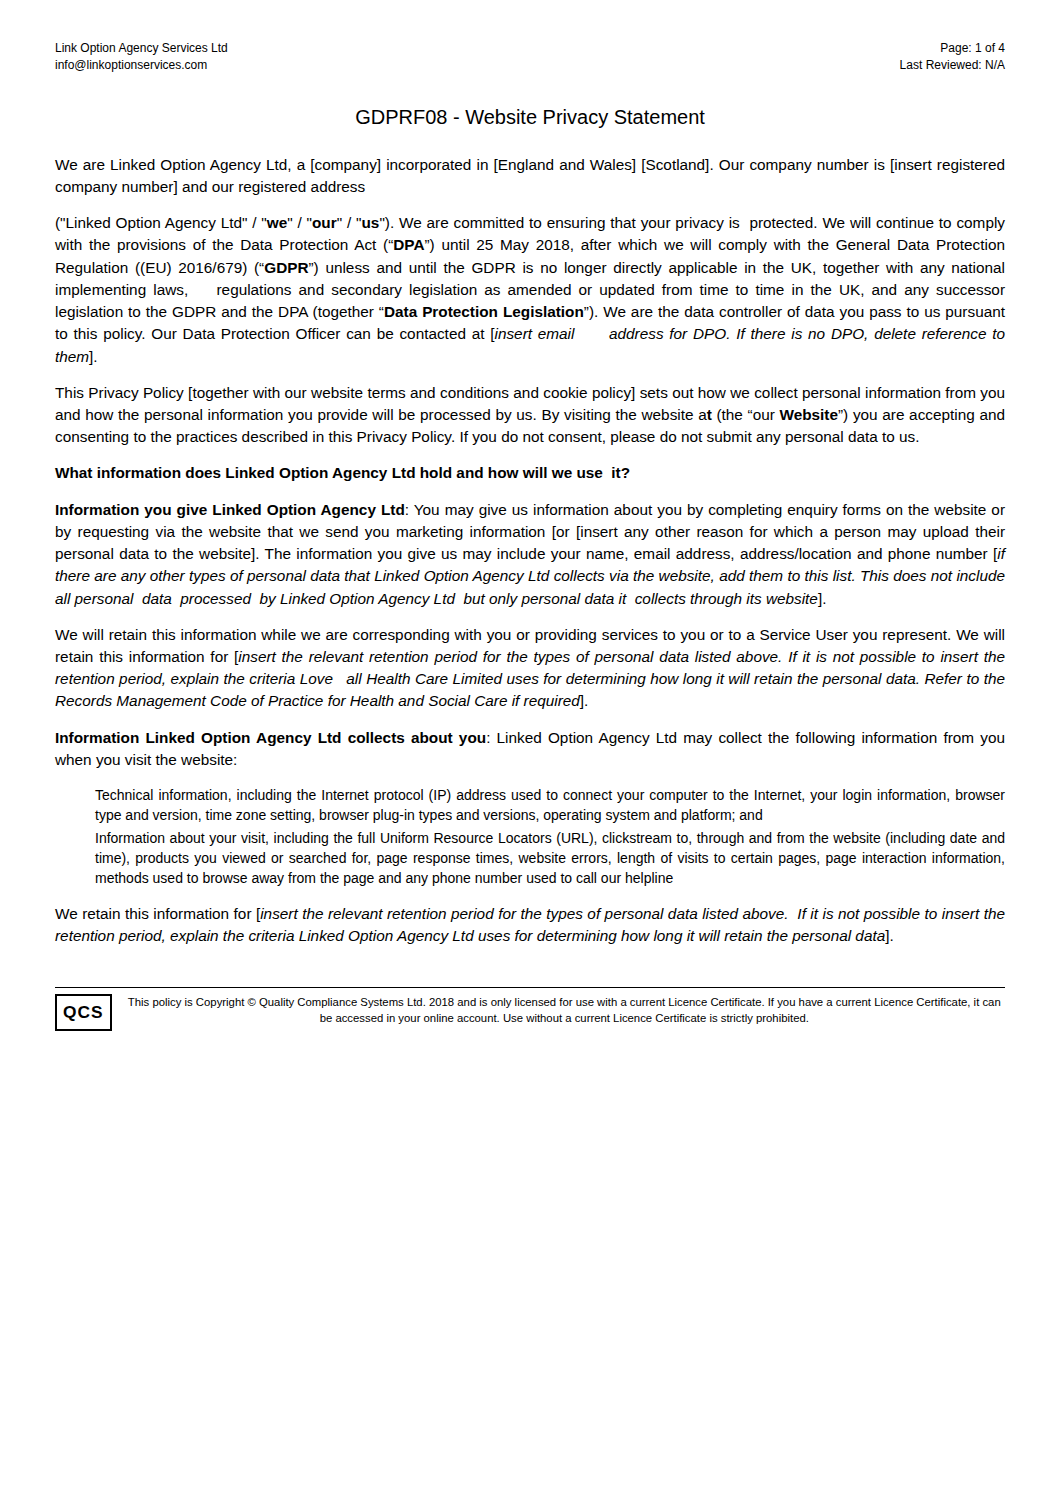Link Option Agency Services Ltd
info@linkoptionservices.com
Page: 1 of 4
Last Reviewed: N/A
GDPRF08 - Website Privacy Statement
We are Linked Option Agency Ltd, a [company] incorporated in [England and Wales] [Scotland]. Our company number is [insert registered company number] and our registered address
("Linked Option Agency Ltd" / "we" / "our" / "us"). We are committed to ensuring that your privacy is protected. We will continue to comply with the provisions of the Data Protection Act (“DPA”) until 25 May 2018, after which we will comply with the General Data Protection Regulation ((EU) 2016/679) (“GDPR”) unless and until the GDPR is no longer directly applicable in the UK, together with any national implementing laws, regulations and secondary legislation as amended or updated from time to time in the UK, and any successor legislation to the GDPR and the DPA (together “Data Protection Legislation”). We are the data controller of data you pass to us pursuant to this policy. Our Data Protection Officer can be contacted at [insert email address for DPO. If there is no DPO, delete reference to them].
This Privacy Policy [together with our website terms and conditions and cookie policy] sets out how we collect personal information from you and how the personal information you provide will be processed by us. By visiting the website at (the “our Website”) you are accepting and consenting to the practices described in this Privacy Policy. If you do not consent, please do not submit any personal data to us.
What information does Linked Option Agency Ltd hold and how will we use it?
Information you give Linked Option Agency Ltd: You may give us information about you by completing enquiry forms on the website or by requesting via the website that we send you marketing information [or [insert any other reason for which a person may upload their personal data to the website]. The information you give us may include your name, email address, address/location and phone number [if there are any other types of personal data that Linked Option Agency Ltd collects via the website, add them to this list. This does not include all personal data processed by Linked Option Agency Ltd but only personal data it collects through its website].
We will retain this information while we are corresponding with you or providing services to you or to a Service User you represent. We will retain this information for [insert the relevant retention period for the types of personal data listed above. If it is not possible to insert the retention period, explain the criteria Love all Health Care Limited uses for determining how long it will retain the personal data. Refer to the Records Management Code of Practice for Health and Social Care if required].
Information Linked Option Agency Ltd collects about you: Linked Option Agency Ltd may collect the following information from you when you visit the website:
Technical information, including the Internet protocol (IP) address used to connect your computer to the Internet, your login information, browser type and version, time zone setting, browser plug-in types and versions, operating system and platform; and
Information about your visit, including the full Uniform Resource Locators (URL), clickstream to, through and from the website (including date and time), products you viewed or searched for, page response times, website errors, length of visits to certain pages, page interaction information, methods used to browse away from the page and any phone number used to call our helpline
We retain this information for [insert the relevant retention period for the types of personal data listed above. If it is not possible to insert the retention period, explain the criteria Linked Option Agency Ltd uses for determining how long it will retain the personal data].
QCS
This policy is Copyright © Quality Compliance Systems Ltd. 2018 and is only licensed for use with a current Licence Certificate. If you have a current Licence Certificate, it can be accessed in your online account. Use without a current Licence Certificate is strictly prohibited.